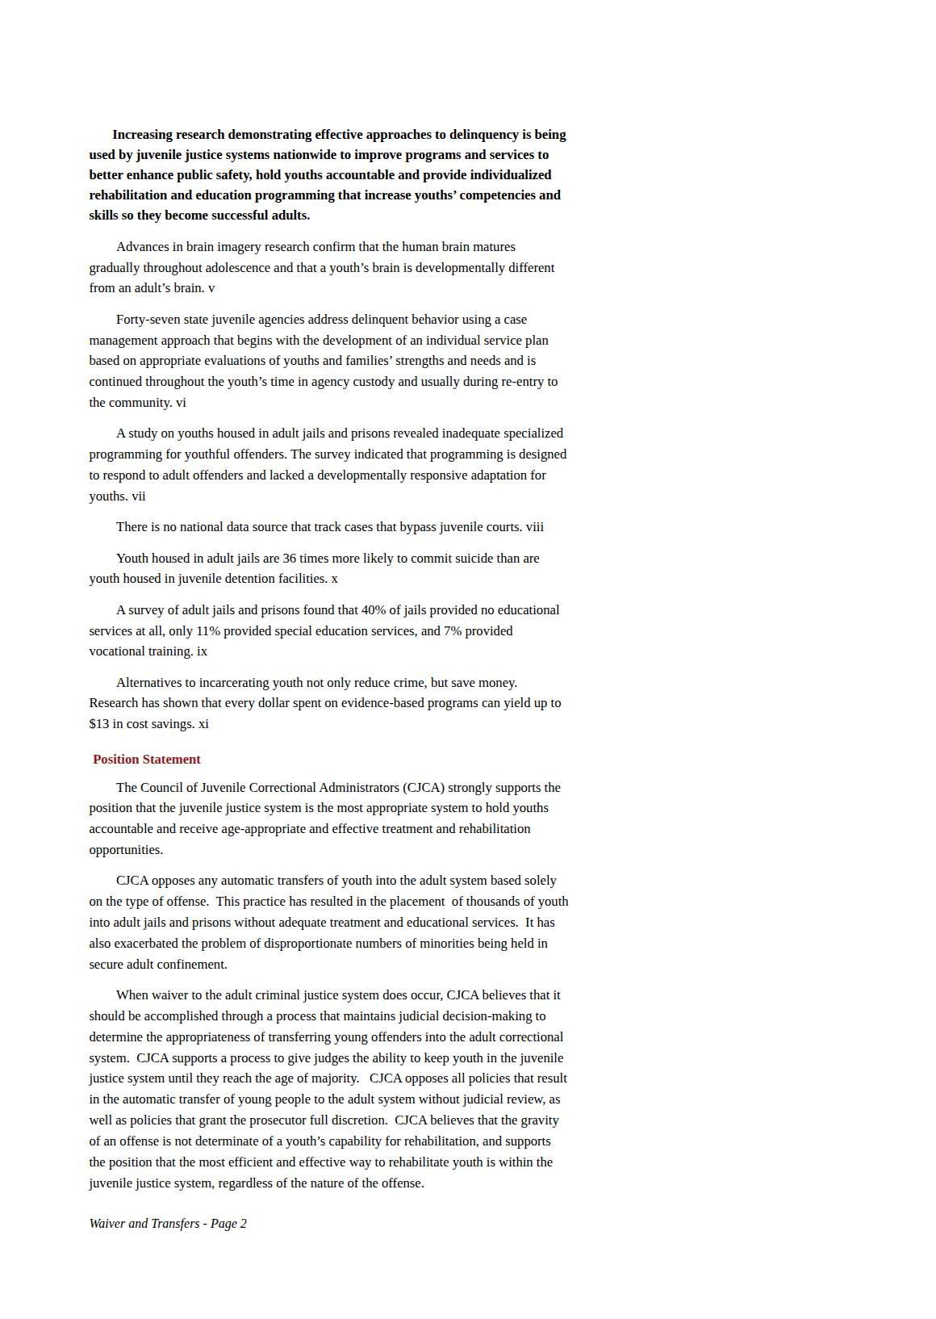Increasing research demonstrating effective approaches to delinquency is being used by juvenile justice systems nationwide to improve programs and services to better enhance public safety, hold youths accountable and provide individualized rehabilitation and education programming that increase youths’ competencies and skills so they become successful adults.
Advances in brain imagery research confirm that the human brain matures gradually throughout adolescence and that a youth’s brain is developmentally different from an adult’s brain. v
Forty-seven state juvenile agencies address delinquent behavior using a case management approach that begins with the development of an individual service plan based on appropriate evaluations of youths and families’ strengths and needs and is continued throughout the youth’s time in agency custody and usually during re-entry to the community. vi
A study on youths housed in adult jails and prisons revealed inadequate specialized programming for youthful offenders. The survey indicated that programming is designed to respond to adult offenders and lacked a developmentally responsive adaptation for youths. vii
There is no national data source that track cases that bypass juvenile courts. viii
Youth housed in adult jails are 36 times more likely to commit suicide than are youth housed in juvenile detention facilities. x
A survey of adult jails and prisons found that 40% of jails provided no educational services at all, only 11% provided special education services, and 7% provided vocational training. ix
Alternatives to incarcerating youth not only reduce crime, but save money. Research has shown that every dollar spent on evidence-based programs can yield up to $13 in cost savings. xi
Position Statement
The Council of Juvenile Correctional Administrators (CJCA) strongly supports the position that the juvenile justice system is the most appropriate system to hold youths accountable and receive age-appropriate and effective treatment and rehabilitation opportunities.
CJCA opposes any automatic transfers of youth into the adult system based solely on the type of offense. This practice has resulted in the placement of thousands of youth into adult jails and prisons without adequate treatment and educational services. It has also exacerbated the problem of disproportionate numbers of minorities being held in secure adult confinement.
When waiver to the adult criminal justice system does occur, CJCA believes that it should be accomplished through a process that maintains judicial decision-making to determine the appropriateness of transferring young offenders into the adult correctional system. CJCA supports a process to give judges the ability to keep youth in the juvenile justice system until they reach the age of majority. CJCA opposes all policies that result in the automatic transfer of young people to the adult system without judicial review, as well as policies that grant the prosecutor full discretion. CJCA believes that the gravity of an offense is not determinate of a youth’s capability for rehabilitation, and supports the position that the most efficient and effective way to rehabilitate youth is within the juvenile justice system, regardless of the nature of the offense.
Waiver and Transfers - Page 2